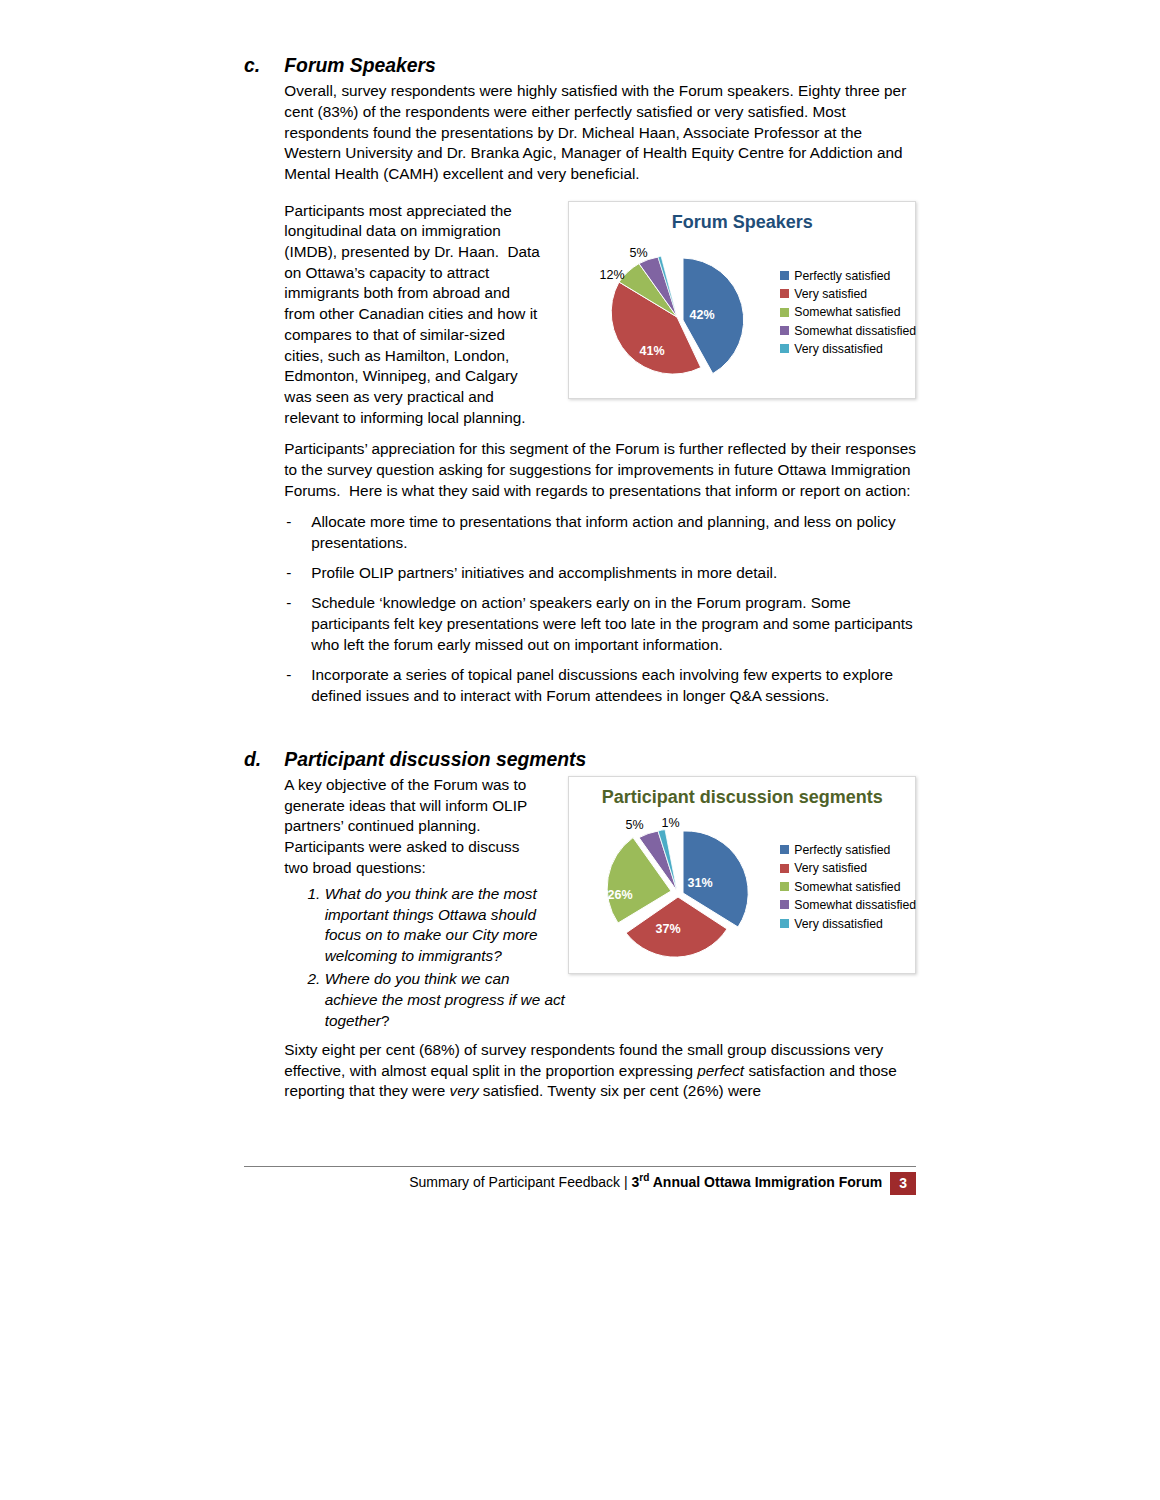c.
Forum Speakers
Overall, survey respondents were highly satisfied with the Forum speakers. Eighty three per cent (83%) of the respondents were either perfectly satisfied or very satisfied. Most respondents found the presentations by Dr. Micheal Haan, Associate Professor at the Western University and Dr. Branka Agic, Manager of Health Equity Centre for Addiction and Mental Health (CAMH) excellent and very beneficial.
Forum Speakers
42% 41% 12% 5%
Perfectly satisfied
Very satisfied
Somewhat satisfied
Somewhat dissatisfied
Very dissatisfied
Participants most appreciated the longitudinal data on immigration (IMDB), presented by Dr. Haan. Data on Ottawa’s capacity to attract immigrants both from abroad and from other Canadian cities and how it compares to that of similar-sized cities, such as Hamilton, London, Edmonton, Winnipeg, and Calgary was seen as very practical and relevant to informing local planning.
Participants’ appreciation for this segment of the Forum is further reflected by their responses to the survey question asking for suggestions for improvements in future Ottawa Immigration Forums. Here is what they said with regards to presentations that inform or report on action:
Allocate more time to presentations that inform action and planning, and less on policy presentations.
Profile OLIP partners’ initiatives and accomplishments in more detail.
Schedule ‘knowledge on action’ speakers early on in the Forum program. Some participants felt key presentations were left too late in the program and some participants who left the forum early missed out on important information.
Incorporate a series of topical panel discussions each involving few experts to explore defined issues and to interact with Forum attendees in longer Q&A sessions.
d.
Participant discussion segments
Participant discussion segments
31% 37% 26% 5% 1%
Perfectly satisfied
Very satisfied
Somewhat satisfied
Somewhat dissatisfied
Very dissatisfied
A key objective of the Forum was to generate ideas that will inform OLIP partners’ continued planning. Participants were asked to discuss two broad questions:
What do you think are the most important things Ottawa should focus on to make our City more welcoming to immigrants?
Where do you think we can achieve the most progress if we act together?
Sixty eight per cent (68%) of survey respondents found the small group discussions very effective, with almost equal split in the proportion expressing perfect satisfaction and those reporting that they were very satisfied. Twenty six per cent (26%) were
Summary of Participant Feedback | 3rd Annual Ottawa Immigration Forum 3